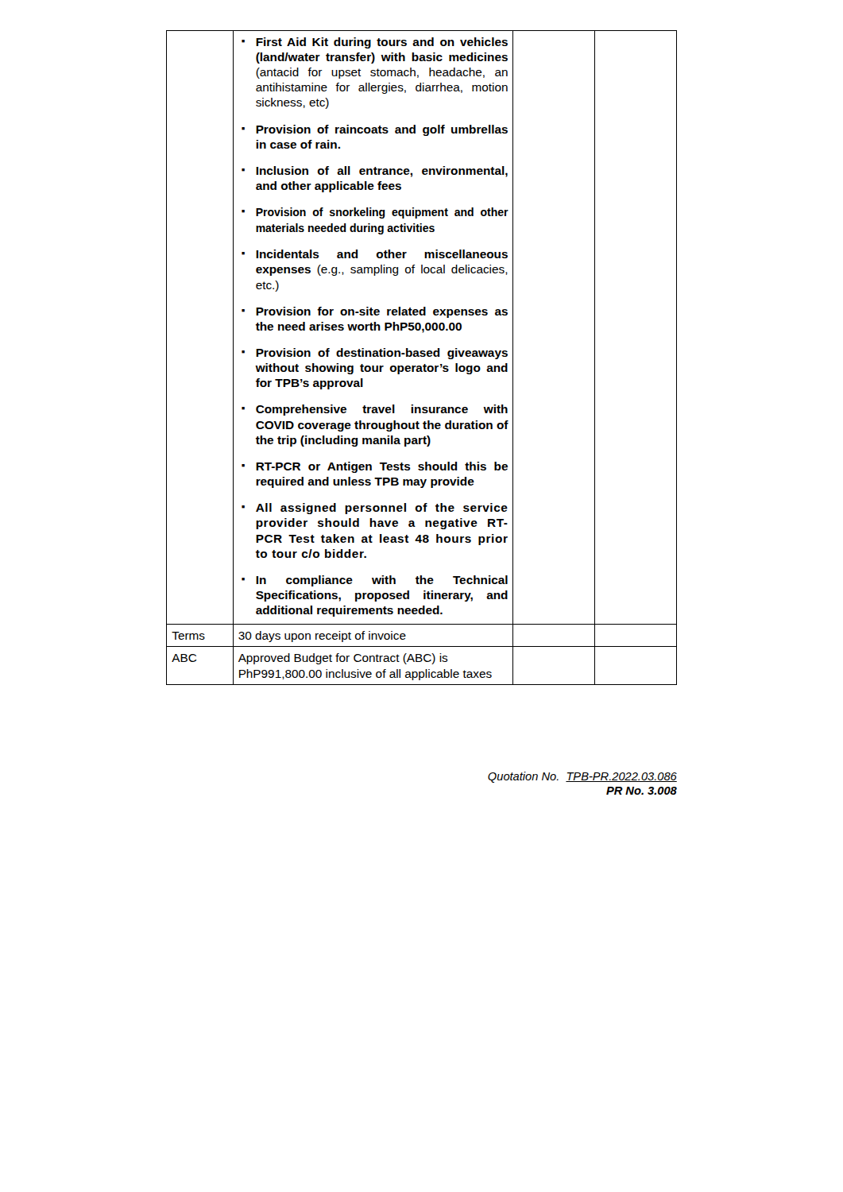| | First Aid Kit during tours and on vehicles (land/water transfer) with basic medicines (antacid for upset stomach, headache, an antihistamine for allergies, diarrhea, motion sickness, etc) Provision of raincoats and golf umbrellas in case of rain. Inclusion of all entrance, environmental, and other applicable fees Provision of snorkeling equipment and other materials needed during activities Incidentals and other miscellaneous expenses (e.g., sampling of local delicacies, etc.) Provision for on-site related expenses as the need arises worth PhP50,000.00 Provision of destination-based giveaways without showing tour operator’s logo and for TPB’s approval Comprehensive travel insurance with COVID coverage throughout the duration of the trip (including manila part) RT-PCR or Antigen Tests should this be required and unless TPB may provide All assigned personnel of the service provider should have a negative RT-PCR Test taken at least 48 hours prior to tour c/o bidder. In compliance with the Technical Specifications, proposed itinerary, and additional requirements needed. | | |
| Terms | 30 days upon receipt of invoice | | |
| ABC | Approved Budget for Contract (ABC) is PhP991,800.00 inclusive of all applicable taxes | | |
Quotation No. TPB-PR.2022.03.086
PR No. 3.008